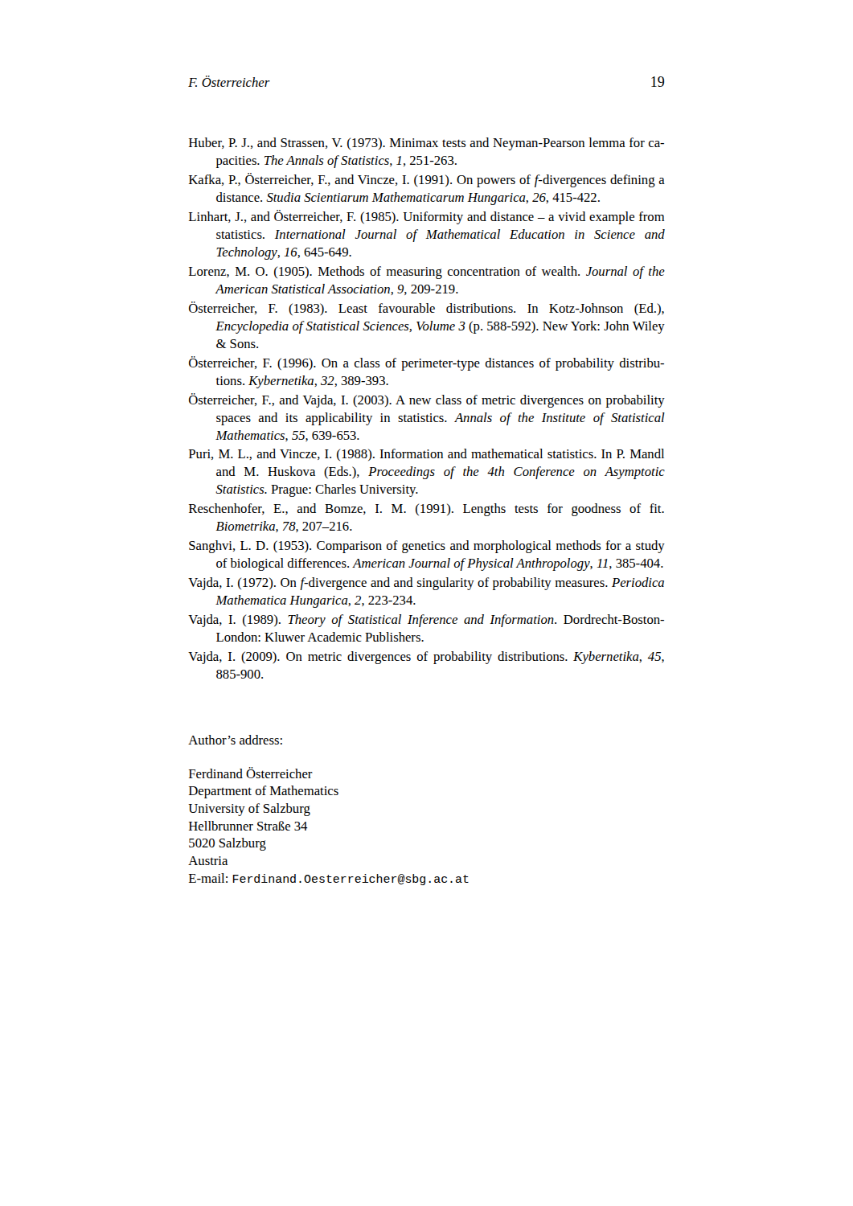F. Österreicher 19
Huber, P. J., and Strassen, V. (1973). Minimax tests and Neyman-Pearson lemma for capacities. The Annals of Statistics, 1, 251-263.
Kafka, P., Österreicher, F., and Vincze, I. (1991). On powers of f-divergences defining a distance. Studia Scientiarum Mathematicarum Hungarica, 26, 415-422.
Linhart, J., and Österreicher, F. (1985). Uniformity and distance – a vivid example from statistics. International Journal of Mathematical Education in Science and Technology, 16, 645-649.
Lorenz, M. O. (1905). Methods of measuring concentration of wealth. Journal of the American Statistical Association, 9, 209-219.
Österreicher, F. (1983). Least favourable distributions. In Kotz-Johnson (Ed.), Encyclopedia of Statistical Sciences, Volume 3 (p. 588-592). New York: John Wiley & Sons.
Österreicher, F. (1996). On a class of perimeter-type distances of probability distributions. Kybernetika, 32, 389-393.
Österreicher, F., and Vajda, I. (2003). A new class of metric divergences on probability spaces and its applicability in statistics. Annals of the Institute of Statistical Mathematics, 55, 639-653.
Puri, M. L., and Vincze, I. (1988). Information and mathematical statistics. In P. Mandl and M. Huskova (Eds.), Proceedings of the 4th Conference on Asymptotic Statistics. Prague: Charles University.
Reschenhofer, E., and Bomze, I. M. (1991). Lengths tests for goodness of fit. Biometrika, 78, 207–216.
Sanghvi, L. D. (1953). Comparison of genetics and morphological methods for a study of biological differences. American Journal of Physical Anthropology, 11, 385-404.
Vajda, I. (1972). On f-divergence and and singularity of probability measures. Periodica Mathematica Hungarica, 2, 223-234.
Vajda, I. (1989). Theory of Statistical Inference and Information. Dordrecht-Boston-London: Kluwer Academic Publishers.
Vajda, I. (2009). On metric divergences of probability distributions. Kybernetika, 45, 885-900.
Author’s address:
Ferdinand Österreicher
Department of Mathematics
University of Salzburg
Hellbrunner Straße 34
5020 Salzburg
Austria
E-mail: Ferdinand.Oesterreicher@sbg.ac.at